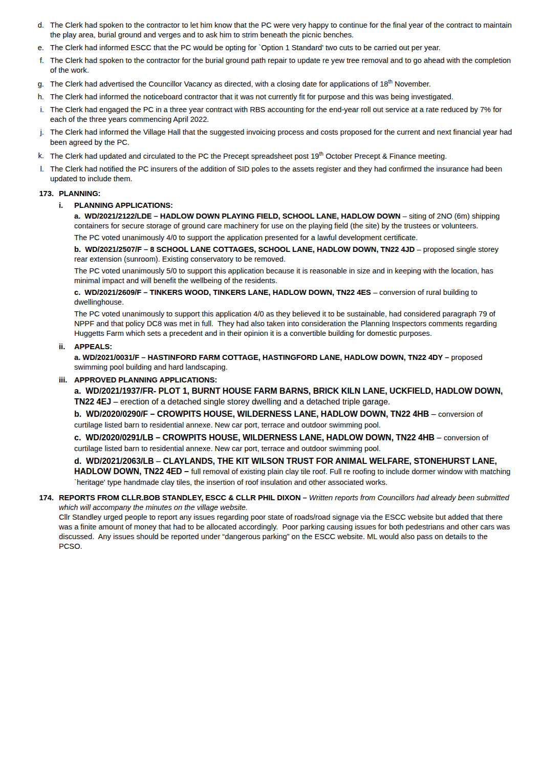The Clerk had spoken to the contractor to let him know that the PC were very happy to continue for the final year of the contract to maintain the play area, burial ground and verges and to ask him to strim beneath the picnic benches.
The Clerk had informed ESCC that the PC would be opting for `Option 1 Standard' two cuts to be carried out per year.
The Clerk had spoken to the contractor for the burial ground path repair to update re yew tree removal and to go ahead with the completion of the work.
The Clerk had advertised the Councillor Vacancy as directed, with a closing date for applications of 18th November.
The Clerk had informed the noticeboard contractor that it was not currently fit for purpose and this was being investigated.
The Clerk had engaged the PC in a three year contract with RBS accounting for the end-year roll out service at a rate reduced by 7% for each of the three years commencing April 2022.
The Clerk had informed the Village Hall that the suggested invoicing process and costs proposed for the current and next financial year had been agreed by the PC.
The Clerk had updated and circulated to the PC the Precept spreadsheet post 19th October Precept & Finance meeting.
The Clerk had notified the PC insurers of the addition of SID poles to the assets register and they had confirmed the insurance had been updated to include them.
173. PLANNING:
i. PLANNING APPLICATIONS:
a. WD/2021/2122/LDE – HADLOW DOWN PLAYING FIELD, SCHOOL LANE, HADLOW DOWN – siting of 2NO (6m) shipping containers for secure storage of ground care machinery for use on the playing field (the site) by the trustees or volunteers.
The PC voted unanimously 4/0 to support the application presented for a lawful development certificate.
b. WD/2021/2507/F – 8 SCHOOL LANE COTTAGES, SCHOOL LANE, HADLOW DOWN, TN22 4JD – proposed single storey rear extension (sunroom). Existing conservatory to be removed.
The PC voted unanimously 5/0 to support this application because it is reasonable in size and in keeping with the location, has minimal impact and will benefit the wellbeing of the residents.
c. WD/2021/2609/F – TINKERS WOOD, TINKERS LANE, HADLOW DOWN, TN22 4ES – conversion of rural building to dwellinghouse.
The PC voted unanimously to support this application 4/0 as they believed it to be sustainable, had considered paragraph 79 of NPPF and that policy DC8 was met in full. They had also taken into consideration the Planning Inspectors comments regarding Huggetts Farm which sets a precedent and in their opinion it is a convertible building for domestic purposes.
ii. APPEALS:
a. WD/2021/0031/F – HASTINFORD FARM COTTAGE, HASTINGFORD LANE, HADLOW DOWN, TN22 4DY – proposed swimming pool building and hard landscaping.
iii. APPROVED PLANNING APPLICATIONS:
a. WD/2021/1937/FR- PLOT 1, BURNT HOUSE FARM BARNS, BRICK KILN LANE, UCKFIELD, HADLOW DOWN, TN22 4EJ – erection of a detached single storey dwelling and a detached triple garage.
b. WD/2020/0290/F – CROWPITS HOUSE, WILDERNESS LANE, HADLOW DOWN, TN22 4HB – conversion of curtilage listed barn to residential annexe. New car port, terrace and outdoor swimming pool.
c. WD/2020/0291/LB – CROWPITS HOUSE, WILDERNESS LANE, HADLOW DOWN, TN22 4HB – conversion of curtilage listed barn to residential annexe. New car port, terrace and outdoor swimming pool.
d. WD/2021/2063/LB – CLAYLANDS, THE KIT WILSON TRUST FOR ANIMAL WELFARE, STONEHURST LANE, HADLOW DOWN, TN22 4ED – full removal of existing plain clay tile roof. Full re roofing to include dormer window with matching `heritage' type handmade clay tiles, the insertion of roof insulation and other associated works.
174. REPORTS FROM CLLR.BOB STANDLEY, ESCC & CLLR PHIL DIXON – Written reports from Councillors had already been submitted which will accompany the minutes on the village website.
Cllr Standley urged people to report any issues regarding poor state of roads/road signage via the ESCC website but added that there was a finite amount of money that had to be allocated accordingly. Poor parking causing issues for both pedestrians and other cars was discussed. Any issues should be reported under “dangerous parking” on the ESCC website. ML would also pass on details to the PCSO.